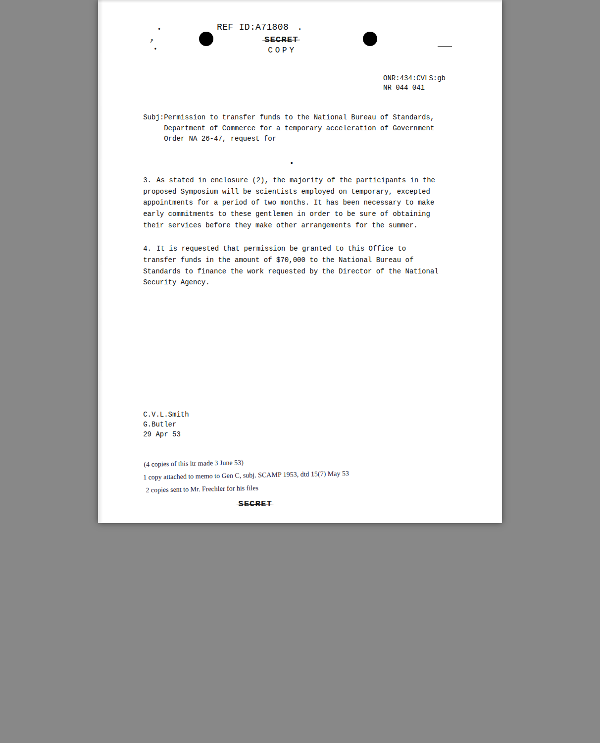• ↗ •
REF ID:A71808.
SECRET
COPY
ONR:434:CVLS:gb
NR 044 041
| Subj: | Permission to transfer funds to the National Bureau of Standards, Department of Commerce for a temporary acceleration of Government Order NA 26-47, request for |
•
3. As stated in enclosure (2), the majority of the participants in the proposed Symposium will be scientists employed on temporary, excepted appointments for a period of two months. It has been necessary to make early commitments to these gentlemen in order to be sure of obtaining their services before they make other arrangements for the summer.
4. It is requested that permission be granted to this Office to transfer funds in the amount of $70,000 to the National Bureau of Standards to finance the work requested by the Director of the National Security Agency.
C.V.L.Smith
G.Butler
29 Apr 53
(4 copies of this ltr made 3 June 53)
1 copy attached to memo to Gen C, subj. SCAMP 1953, dtd 15(7) May 53
2 copies sent to Mr. Frechler for his files
SECRET